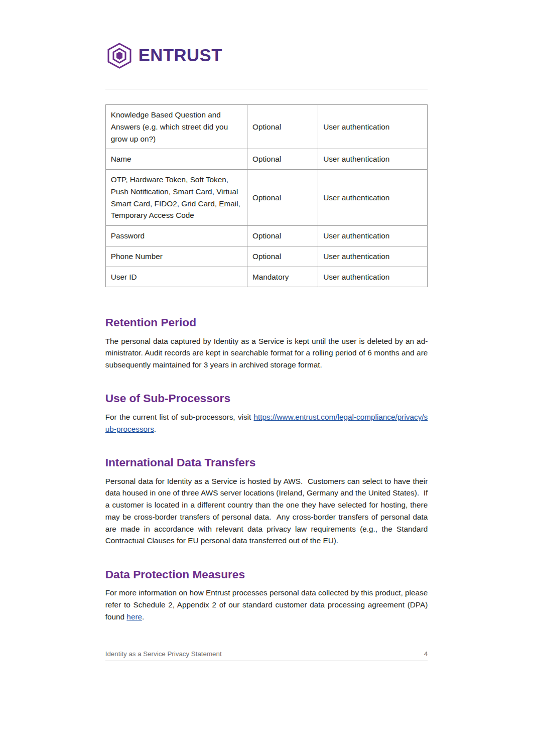ENTRUST
| Knowledge Based Question and Answers (e.g. which street did you grow up on?) | Optional | User authentication |
| Name | Optional | User authentication |
| OTP, Hardware Token, Soft Token, Push Notification, Smart Card, Virtual Smart Card, FIDO2, Grid Card, Email, Temporary Access Code | Optional | User authentication |
| Password | Optional | User authentication |
| Phone Number | Optional | User authentication |
| User ID | Mandatory | User authentication |
Retention Period
The personal data captured by Identity as a Service is kept until the user is deleted by an administrator. Audit records are kept in searchable format for a rolling period of 6 months and are subsequently maintained for 3 years in archived storage format.
Use of Sub-Processors
For the current list of sub-processors, visit https://www.entrust.com/legal-compliance/privacy/sub-processors.
International Data Transfers
Personal data for Identity as a Service is hosted by AWS. Customers can select to have their data housed in one of three AWS server locations (Ireland, Germany and the United States). If a customer is located in a different country than the one they have selected for hosting, there may be cross-border transfers of personal data. Any cross-border transfers of personal data are made in accordance with relevant data privacy law requirements (e.g., the Standard Contractual Clauses for EU personal data transferred out of the EU).
Data Protection Measures
For more information on how Entrust processes personal data collected by this product, please refer to Schedule 2, Appendix 2 of our standard customer data processing agreement (DPA) found here.
Identity as a Service Privacy Statement
4